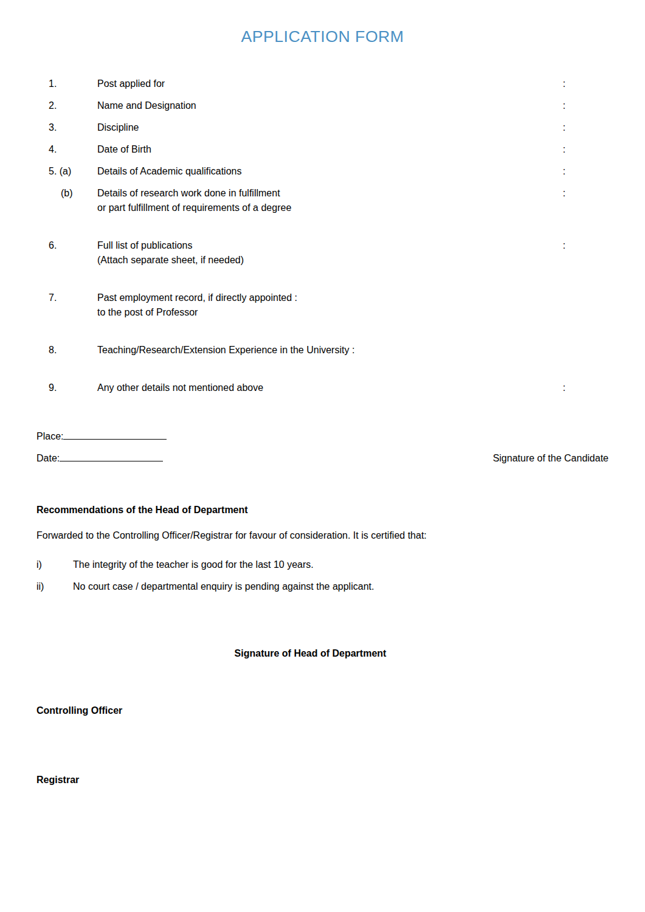APPLICATION FORM
| 1. | Post applied for | : |
| 2. | Name and Designation | : |
| 3. | Discipline | : |
| 4. | Date of Birth | : |
| 5. (a) | Details of Academic qualifications | : |
| (b) | Details of research work done in fulfillment or part fulfillment of requirements of a degree | : |
| 6. | Full list of publications (Attach separate sheet, if needed) | : |
| 7. | Past employment record, if directly appointed : to the post of Professor |
| 8. | Teaching/Research/Extension Experience in the University : |
| 9. | Any other details not mentioned above | : |
Place:
Date:
Signature of the Candidate
Recommendations of the Head of Department
Forwarded to the Controlling Officer/Registrar for favour of consideration. It is certified that:
| i) | The integrity of the teacher is good for the last 10 years. |
| ii) | No court case / departmental enquiry is pending against the applicant. |
Signature of Head of Department
Controlling Officer
Registrar